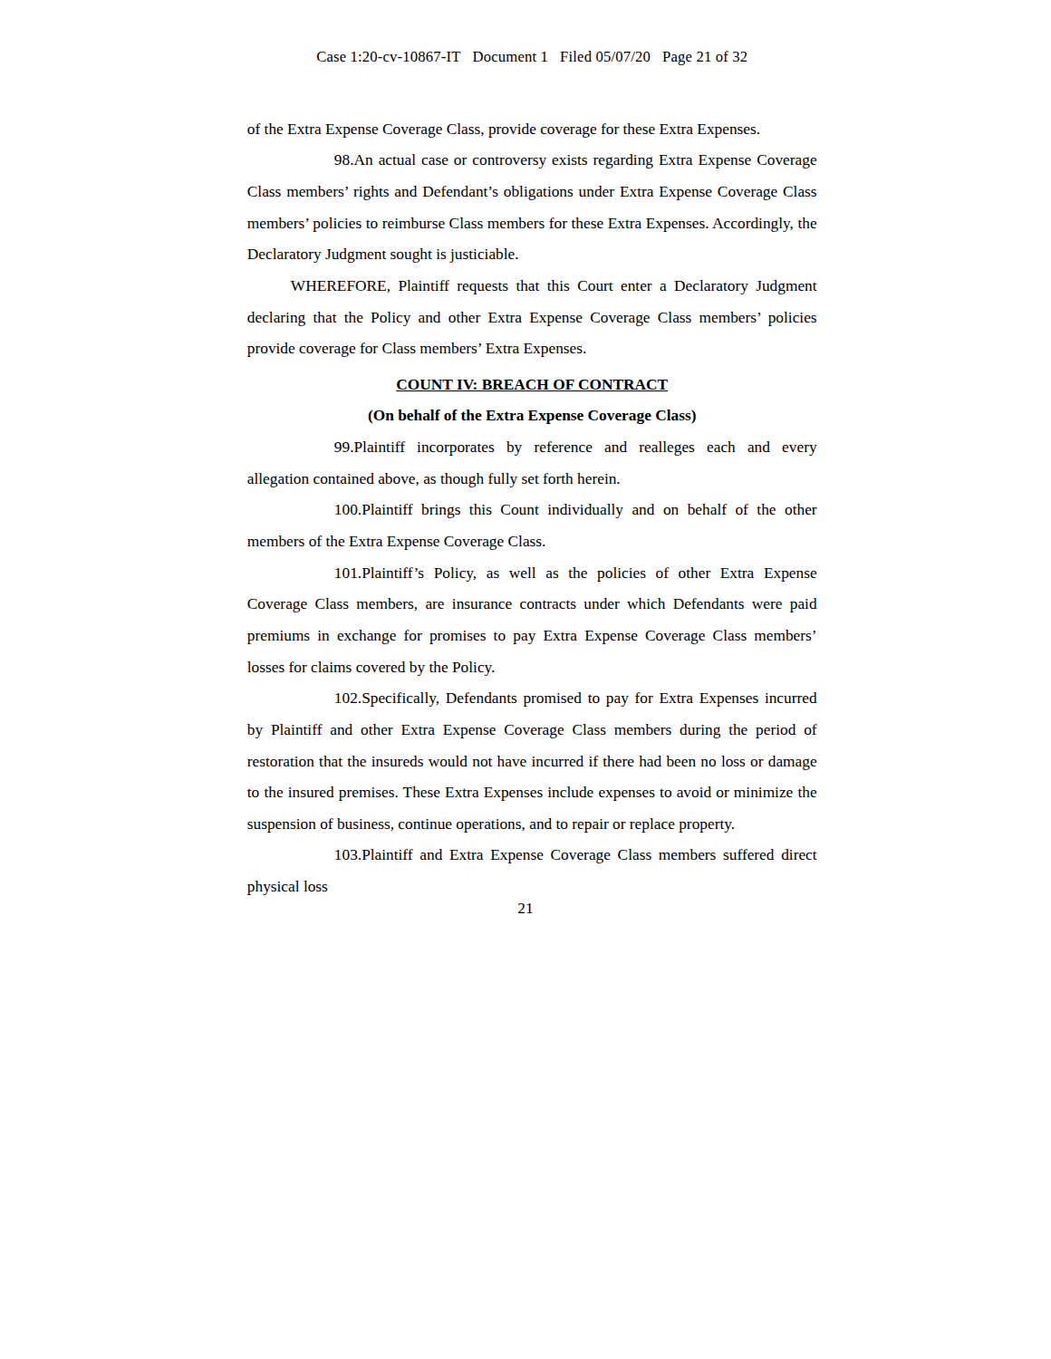Case 1:20-cv-10867-IT Document 1 Filed 05/07/20 Page 21 of 32
of the Extra Expense Coverage Class, provide coverage for these Extra Expenses.
98. An actual case or controversy exists regarding Extra Expense Coverage Class members’ rights and Defendant’s obligations under Extra Expense Coverage Class members’ policies to reimburse Class members for these Extra Expenses. Accordingly, the Declaratory Judgment sought is justiciable.
WHEREFORE, Plaintiff requests that this Court enter a Declaratory Judgment declaring that the Policy and other Extra Expense Coverage Class members’ policies provide coverage for Class members’ Extra Expenses.
COUNT IV: BREACH OF CONTRACT
(On behalf of the Extra Expense Coverage Class)
99. Plaintiff incorporates by reference and realleges each and every allegation contained above, as though fully set forth herein.
100. Plaintiff brings this Count individually and on behalf of the other members of the Extra Expense Coverage Class.
101. Plaintiff’s Policy, as well as the policies of other Extra Expense Coverage Class members, are insurance contracts under which Defendants were paid premiums in exchange for promises to pay Extra Expense Coverage Class members’ losses for claims covered by the Policy.
102. Specifically, Defendants promised to pay for Extra Expenses incurred by Plaintiff and other Extra Expense Coverage Class members during the period of restoration that the insureds would not have incurred if there had been no loss or damage to the insured premises. These Extra Expenses include expenses to avoid or minimize the suspension of business, continue operations, and to repair or replace property.
103. Plaintiff and Extra Expense Coverage Class members suffered direct physical loss
21